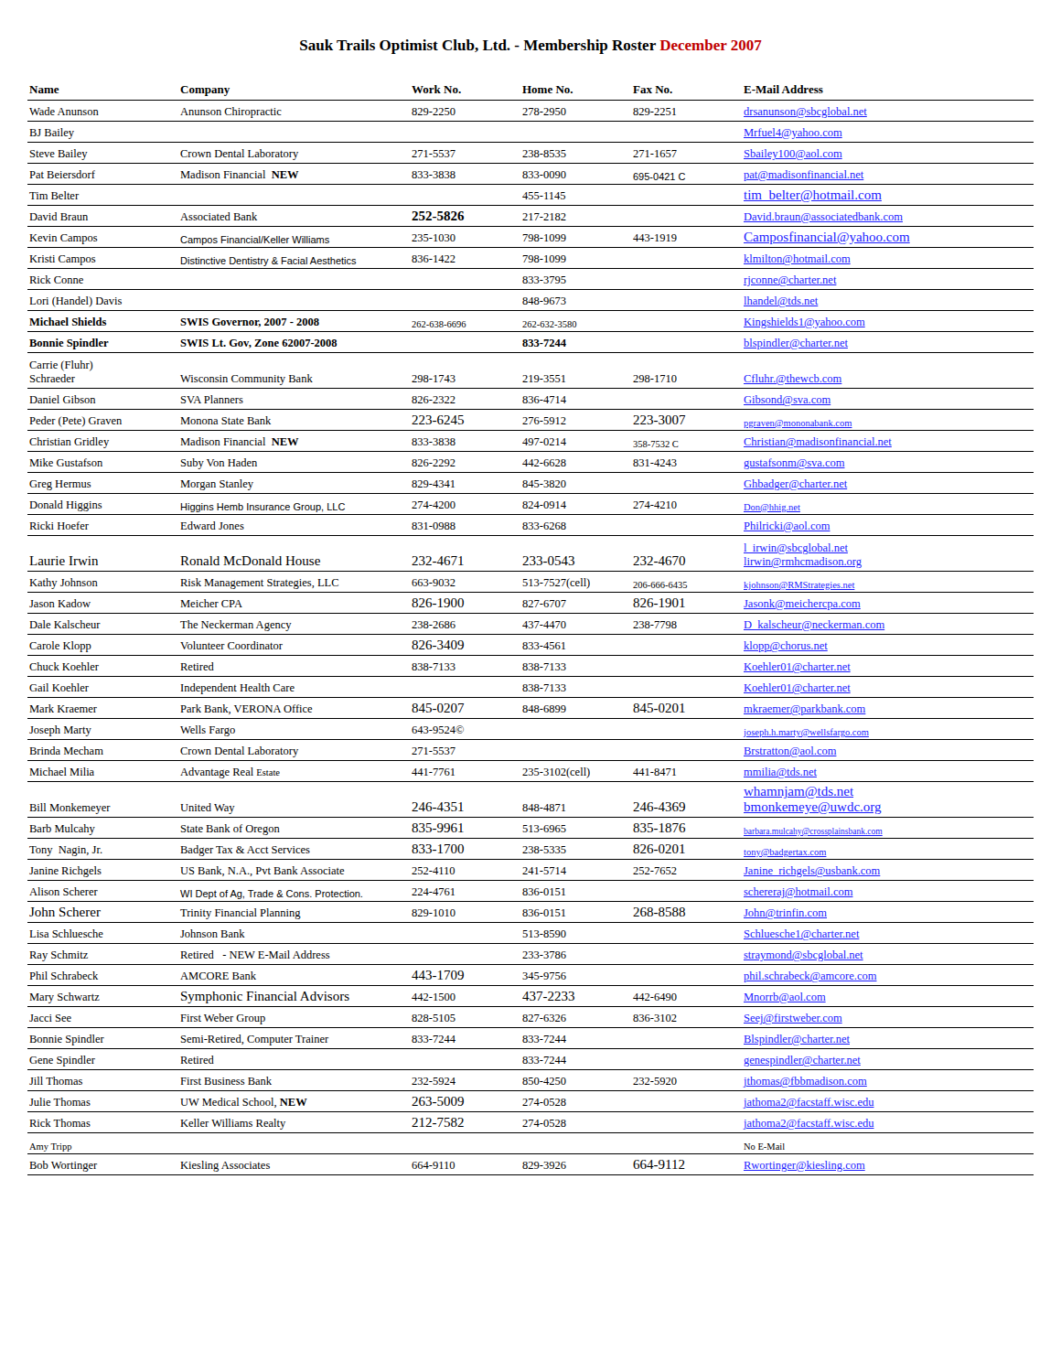Sauk Trails Optimist Club, Ltd. - Membership Roster December 2007
| Name | Company | Work No. | Home No. | Fax No. | E-Mail Address |
| --- | --- | --- | --- | --- | --- |
| Wade Anunson | Anunson Chiropractic | 829-2250 | 278-2950 | 829-2251 | drsanunson@sbcglobal.net |
| BJ Bailey | | | | | Mrfuel4@yahoo.com |
| Steve Bailey | Crown Dental Laboratory | 271-5537 | 238-8535 | 271-1657 | Sbailey100@aol.com |
| Pat Beiersdorf | Madison Financial NEW | 833-3838 | 833-0090 | 695-0421 C | pat@madisonfinancial.net |
| Tim Belter | | | 455-1145 | | tim_belter@hotmail.com |
| David Braun | Associated Bank | 252-5826 | 217-2182 | | David.braun@associatedbank.com |
| Kevin Campos | Campos Financial/Keller Williams | 235-1030 | 798-1099 | 443-1919 | Camposfinancial@yahoo.com |
| Kristi Campos | Distinctive Dentistry & Facial Aesthetics | 836-1422 | 798-1099 | | klmilton@hotmail.com |
| Rick Conne | | | 833-3795 | | rjconne@charter.net |
| Lori (Handel) Davis | | | 848-9673 | | lhandel@tds.net |
| Michael Shields | SWIS Governor, 2007 - 2008 | 262-638-6696 | 262-632-3580 | | Kingshields1@yahoo.com |
| Bonnie Spindler | SWIS Lt. Gov, Zone 62007-2008 | | 833-7244 | | blspindler@charter.net |
| Carrie (Fluhr) Schraeder | Wisconsin Community Bank | 298-1743 | 219-3551 | 298-1710 | Cfluhr.@thewcb.com |
| Daniel Gibson | SVA Planners | 826-2322 | 836-4714 | | Gibsond@sva.com |
| Peder (Pete) Graven | Monona State Bank | 223-6245 | 276-5912 | 223-3007 | pgraven@mononabank.com |
| Christian Gridley | Madison Financial NEW | 833-3838 | 497-0214 | 358-7532 C | Christian@madisonfinancial.net |
| Mike Gustafson | Suby Von Haden | 826-2292 | 442-6628 | 831-4243 | gustafsonm@sva.com |
| Greg Hermus | Morgan Stanley | 829-4341 | 845-3820 | | Ghbadger@charter.net |
| Donald Higgins | Higgins Hemb Insurance Group, LLC | 274-4200 | 824-0914 | 274-4210 | Don@hhig.net |
| Ricki Hoefer | Edward Jones | 831-0988 | 833-6268 | | Philricki@aol.com |
| Laurie Irwin | Ronald McDonald House | 232-4671 | 233-0543 | 232-4670 | l_irwin@sbcglobal.net lirwin@rmhcmadison.org |
| Kathy Johnson | Risk Management Strategies, LLC | 663-9032 | 513-7527(cell) | 206-666-6435 | kjohnson@RMStrategies.net |
| Jason Kadow | Meicher CPA | 826-1900 | 827-6707 | 826-1901 | Jasonk@meichercpa.com |
| Dale Kalscheur | The Neckerman Agency | 238-2686 | 437-4470 | 238-7798 | D_kalscheur@neckerman.com |
| Carole Klopp | Volunteer Coordinator | 826-3409 | 833-4561 | | klopp@chorus.net |
| Chuck Koehler | Retired | 838-7133 | 838-7133 | | Koehler01@charter.net |
| Gail Koehler | Independent Health Care | | 838-7133 | | Koehler01@charter.net |
| Mark Kraemer | Park Bank, VERONA Office | 845-0207 | 848-6899 | 845-0201 | mkraemer@parkbank.com |
| Joseph Marty | Wells Fargo | 643-9524© | | | joseph.h.marty@wellsfargo.com |
| Brinda Mecham | Crown Dental Laboratory | 271-5537 | | | Brstratton@aol.com |
| Michael Milia | Advantage Real Estate | 441-7761 | 235-3102(cell) | 441-8471 | mmilia@tds.net |
| Bill Monkemeyer | United Way | 246-4351 | 848-4871 | 246-4369 | whamnjam@tds.net bmonkemeye@uwdc.org |
| Barb Mulcahy | State Bank of Oregon | 835-9961 | 513-6965 | 835-1876 | barbara.mulcahy@crossplainsbank.com |
| Tony Nagin, Jr. | Badger Tax & Acct Services | 833-1700 | 238-5335 | 826-0201 | tony@badgertax.com |
| Janine Richgels | US Bank, N.A., Pvt Bank Associate | 252-4110 | 241-5714 | 252-7652 | Janine_richgels@usbank.com |
| Alison Scherer | WI Dept of Ag, Trade & Cons. Protection. | 224-4761 | 836-0151 | | schereraj@hotmail.com |
| John Scherer | Trinity Financial Planning | 829-1010 | 836-0151 | 268-8588 | John@trinfin.com |
| Lisa Schluesche | Johnson Bank | | 513-8590 | | Schluesche1@charter.net |
| Ray Schmitz | Retired - NEW E-Mail Address | | 233-3786 | | straymond@sbcglobal.net |
| Phil Schrabeck | AMCORE Bank | 443-1709 | 345-9756 | | phil.schrabeck@amcore.com |
| Mary Schwartz | Symphonic Financial Advisors | 442-1500 | 437-2233 | 442-6490 | Mnorrb@aol.com |
| Jacci See | First Weber Group | 828-5105 | 827-6326 | 836-3102 | Seej@firstweber.com |
| Bonnie Spindler | Semi-Retired, Computer Trainer | 833-7244 | 833-7244 | | Blspindler@charter.net |
| Gene Spindler | Retired | | 833-7244 | | genespindler@charter.net |
| Jill Thomas | First Business Bank | 232-5924 | 850-4250 | 232-5920 | jthomas@fbbmadison.com |
| Julie Thomas | UW Medical School, NEW | 263-5009 | 274-0528 | | jathoma2@facstaff.wisc.edu |
| Rick Thomas | Keller Williams Realty | 212-7582 | 274-0528 | | jathoma2@facstaff.wisc.edu |
| Amy Tripp | | | | | No E-Mail |
| Bob Wortinger | Kiesling Associates | 664-9110 | 829-3926 | 664-9112 | Rwortinger@kiesling.com |